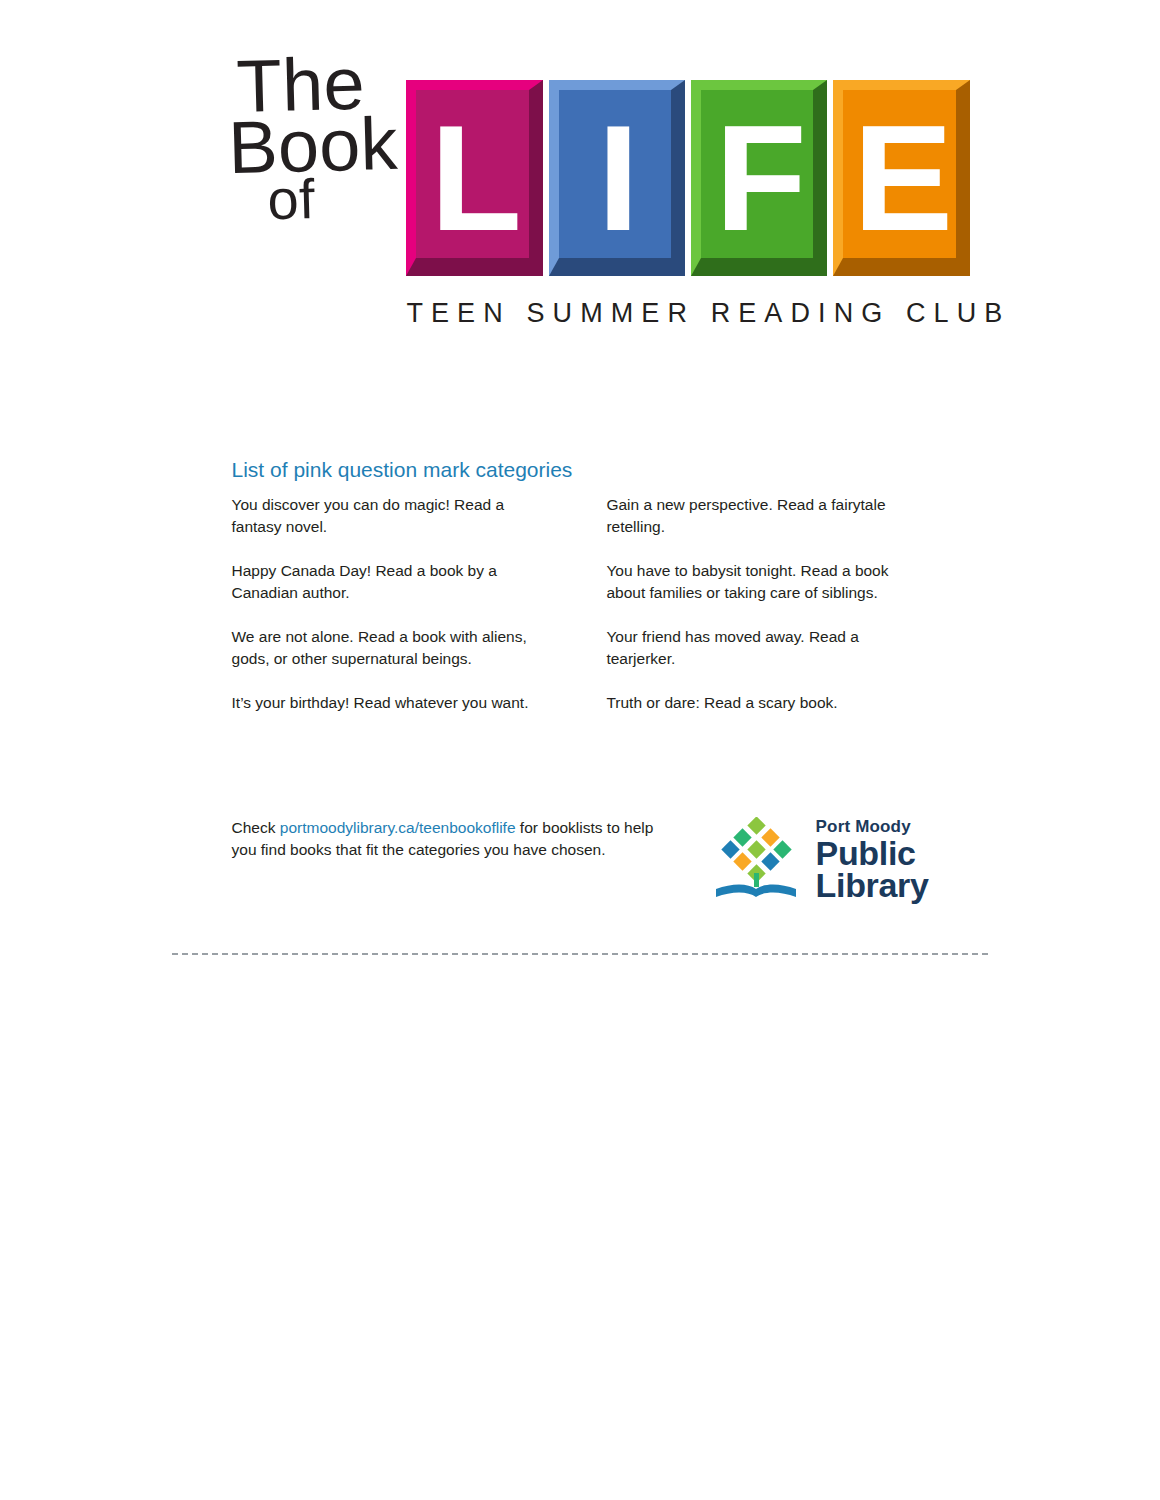The Book of
L
I
F
E
TEEN SUMMER READING CLUB
List of pink question mark categories
You discover you can do magic! Read a fantasy novel.
Happy Canada Day! Read a book by a Canadian author.
We are not alone. Read a book with aliens, gods, or other supernatural beings.
It’s your birthday! Read whatever you want.
Gain a new perspective. Read a fairytale retelling.
You have to babysit tonight. Read a book about families or taking care of siblings.
Your friend has moved away. Read a tearjerker.
Truth or dare: Read a scary book.
Check portmoodylibrary.ca/teenbookoflife for booklists to help you find books that fit the categories you have chosen.
Port Moody Public Library